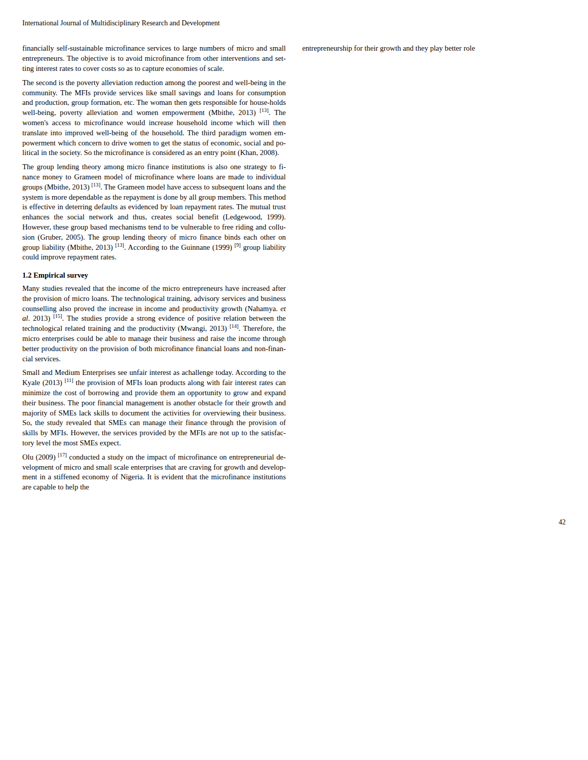International Journal of Multidisciplinary Research and Development
financially self-sustainable microfinance services to large numbers of micro and small entrepreneurs. The objective is to avoid microfinance from other interventions and setting interest rates to cover costs so as to capture economies of scale.
The second is the poverty alleviation reduction among the poorest and well-being in the community. The MFIs provide services like small savings and loans for consumption and production, group formation, etc. The woman then gets responsible for house-holds well-being, poverty alleviation and women empowerment (Mbithe, 2013) [13]. The women's access to microfinance would increase household income which will then translate into improved well-being of the household. The third paradigm women empowerment which concern to drive women to get the status of economic, social and political in the society. So the microfinance is considered as an entry point (Khan, 2008).
The group lending theory among micro finance institutions is also one strategy to finance money to Grameen model of microfinance where loans are made to individual groups (Mbithe, 2013) [13]. The Grameen model have access to subsequent loans and the system is more dependable as the repayment is done by all group members. This method is effective in deterring defaults as evidenced by loan repayment rates. The mutual trust enhances the social network and thus, creates social benefit (Ledgewood, 1999). However, these group based mechanisms tend to be vulnerable to free riding and collusion (Gruber, 2005). The group lending theory of micro finance binds each other on group liability (Mbithe, 2013) [13]. According to the Guinnane (1999) [9] group liability could improve repayment rates.
1.2 Empirical survey
Many studies revealed that the income of the micro entrepreneurs have increased after the provision of micro loans. The technological training, advisory services and business counselling also proved the increase in income and productivity growth (Nahamya. et al. 2013) [15]. The studies provide a strong evidence of positive relation between the technological related training and the productivity (Mwangi, 2013) [14]. Therefore, the micro enterprises could be able to manage their business and raise the income through better productivity on the provision of both microfinance financial loans and non-financial services.
Small and Medium Enterprises see unfair interest as achallenge today. According to the Kyale (2013) [11] the provision of MFIs loan products along with fair interest rates can minimize the cost of borrowing and provide them an opportunity to grow and expand their business. The poor financial management is another obstacle for their growth and majority of SMEs lack skills to document the activities for overviewing their business. So, the study revealed that SMEs can manage their finance through the provision of skills by MFIs. However, the services provided by the MFIs are not up to the satisfactory level the most SMEs expect.
Olu (2009) [17] conducted a study on the impact of microfinance on entrepreneurial development of micro and small scale enterprises that are craving for growth and development in a stiffened economy of Nigeria. It is evident that the microfinance institutions are capable to help the
entrepreneurship for their growth and they play better role
42